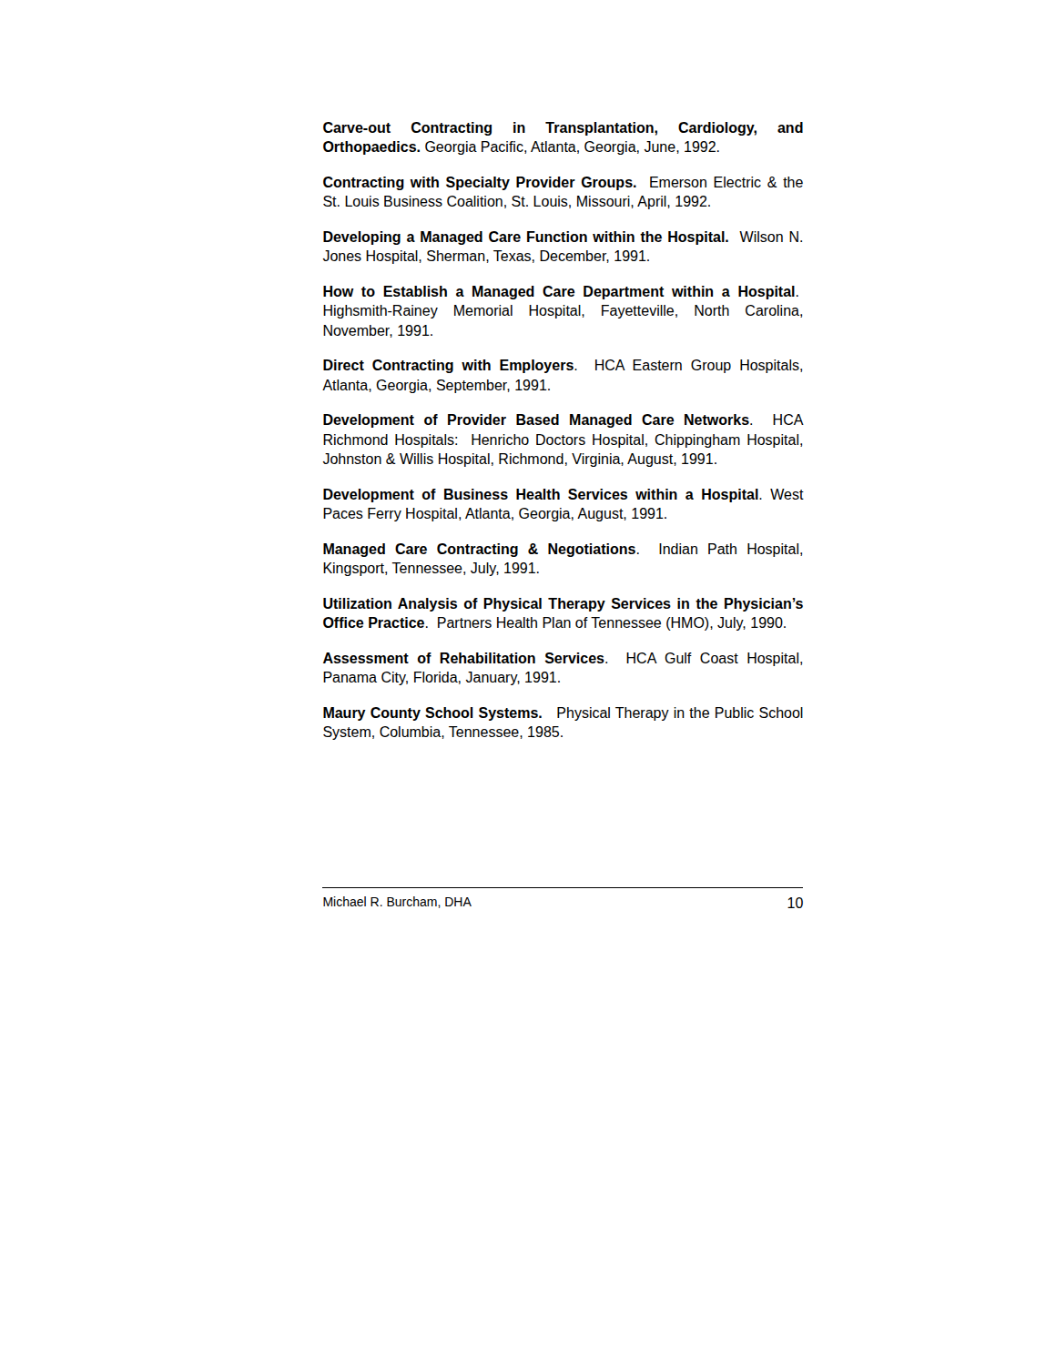Carve-out Contracting in Transplantation, Cardiology, and Orthopaedics. Georgia Pacific, Atlanta, Georgia, June, 1992.
Contracting with Specialty Provider Groups. Emerson Electric & the St. Louis Business Coalition, St. Louis, Missouri, April, 1992.
Developing a Managed Care Function within the Hospital. Wilson N. Jones Hospital, Sherman, Texas, December, 1991.
How to Establish a Managed Care Department within a Hospital. Highsmith-Rainey Memorial Hospital, Fayetteville, North Carolina, November, 1991.
Direct Contracting with Employers. HCA Eastern Group Hospitals, Atlanta, Georgia, September, 1991.
Development of Provider Based Managed Care Networks. HCA Richmond Hospitals: Henricho Doctors Hospital, Chippingham Hospital, Johnston & Willis Hospital, Richmond, Virginia, August, 1991.
Development of Business Health Services within a Hospital. West Paces Ferry Hospital, Atlanta, Georgia, August, 1991.
Managed Care Contracting & Negotiations. Indian Path Hospital, Kingsport, Tennessee, July, 1991.
Utilization Analysis of Physical Therapy Services in the Physician’s Office Practice. Partners Health Plan of Tennessee (HMO), July, 1990.
Assessment of Rehabilitation Services. HCA Gulf Coast Hospital, Panama City, Florida, January, 1991.
Maury County School Systems. Physical Therapy in the Public School System, Columbia, Tennessee, 1985.
Michael R. Burcham, DHA 10